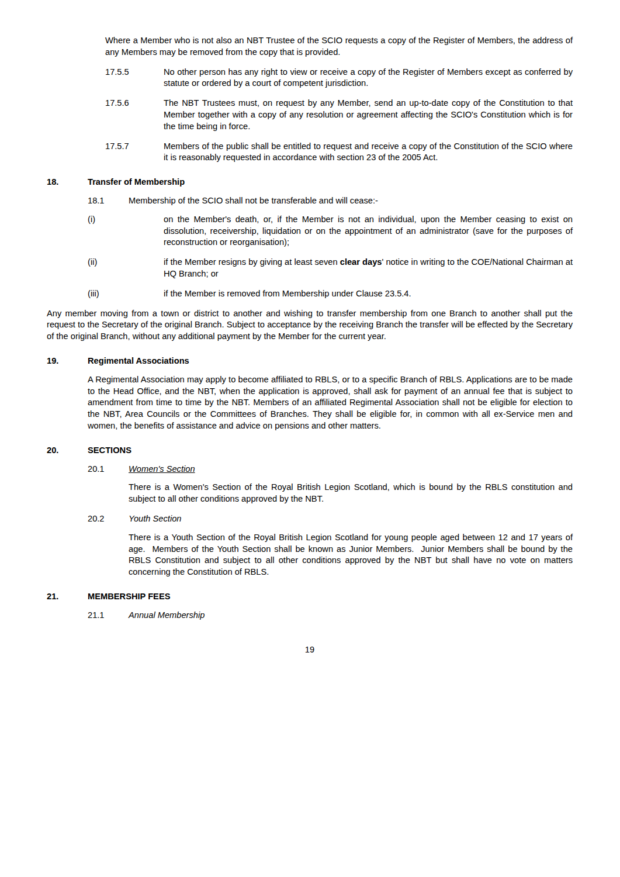Where a Member who is not also an NBT Trustee of the SCIO requests a copy of the Register of Members, the address of any Members may be removed from the copy that is provided.
17.5.5
No other person has any right to view or receive a copy of the Register of Members except as conferred by statute or ordered by a court of competent jurisdiction.
17.5.6
The NBT Trustees must, on request by any Member, send an up-to-date copy of the Constitution to that Member together with a copy of any resolution or agreement affecting the SCIO's Constitution which is for the time being in force.
17.5.7
Members of the public shall be entitled to request and receive a copy of the Constitution of the SCIO where it is reasonably requested in accordance with section 23 of the 2005 Act.
18.
Transfer of Membership
18.1
Membership of the SCIO shall not be transferable and will cease:-
(i)
on the Member's death, or, if the Member is not an individual, upon the Member ceasing to exist on dissolution, receivership, liquidation or on the appointment of an administrator (save for the purposes of reconstruction or reorganisation);
(ii)
if the Member resigns by giving at least seven clear days' notice in writing to the COE/National Chairman at HQ Branch; or
(iii)
if the Member is removed from Membership under Clause 23.5.4.
Any member moving from a town or district to another and wishing to transfer membership from one Branch to another shall put the request to the Secretary of the original Branch. Subject to acceptance by the receiving Branch the transfer will be effected by the Secretary of the original Branch, without any additional payment by the Member for the current year.
19.
Regimental Associations
A Regimental Association may apply to become affiliated to RBLS, or to a specific Branch of RBLS. Applications are to be made to the Head Office, and the NBT, when the application is approved, shall ask for payment of an annual fee that is subject to amendment from time to time by the NBT. Members of an affiliated Regimental Association shall not be eligible for election to the NBT, Area Councils or the Committees of Branches. They shall be eligible for, in common with all ex-Service men and women, the benefits of assistance and advice on pensions and other matters.
20.
SECTIONS
20.1
Women's Section
There is a Women's Section of the Royal British Legion Scotland, which is bound by the RBLS constitution and subject to all other conditions approved by the NBT.
20.2
Youth Section
There is a Youth Section of the Royal British Legion Scotland for young people aged between 12 and 17 years of age. Members of the Youth Section shall be known as Junior Members. Junior Members shall be bound by the RBLS Constitution and subject to all other conditions approved by the NBT but shall have no vote on matters concerning the Constitution of RBLS.
21.
MEMBERSHIP FEES
21.1
Annual Membership
19